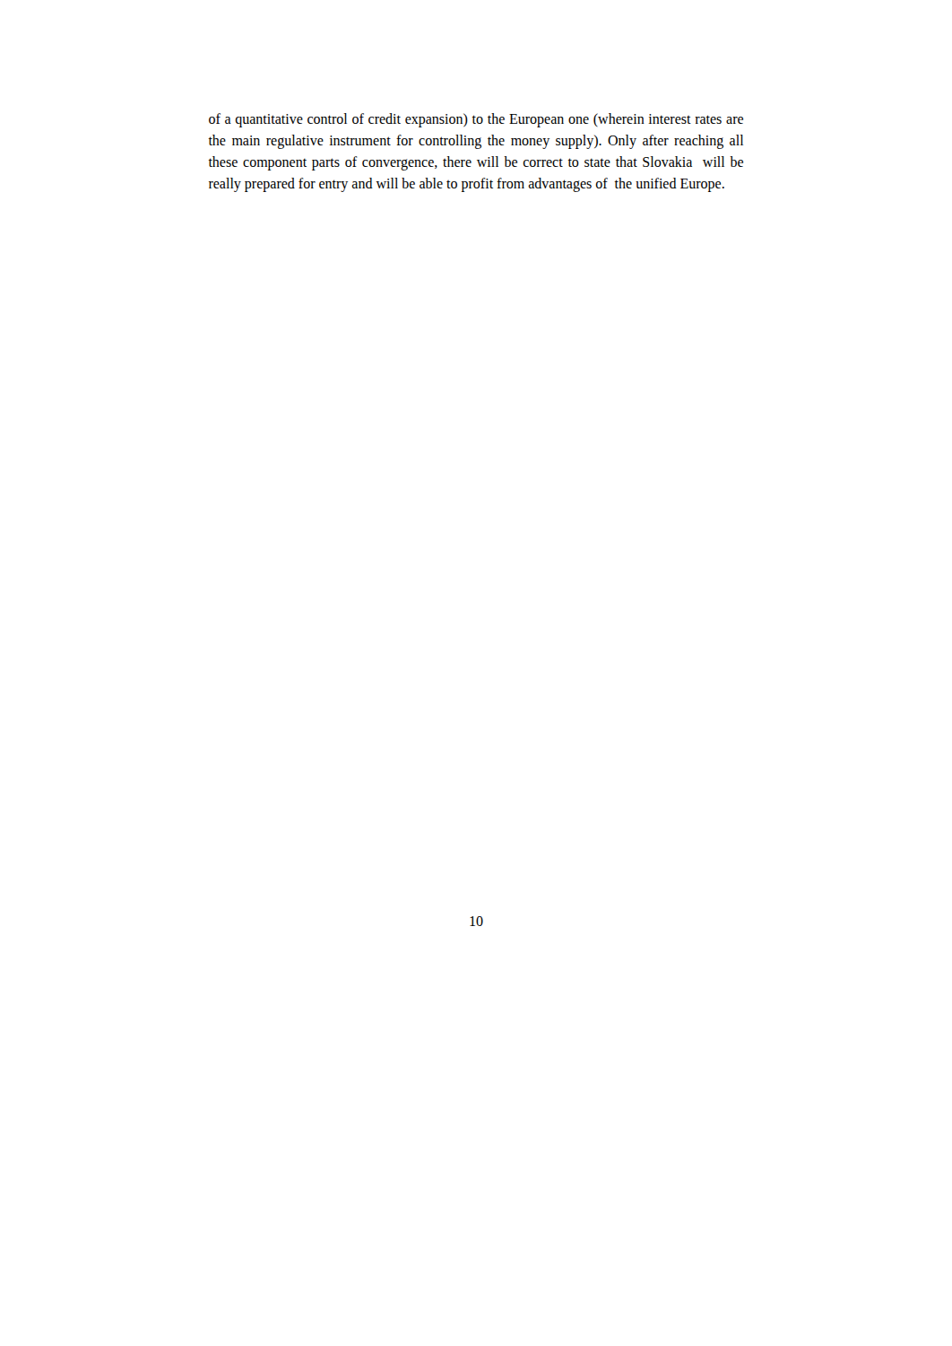of a quantitative control of credit expansion) to the European one (wherein interest rates are the main regulative instrument for controlling the money supply). Only after reaching all these component parts of convergence, there will be correct to state that Slovakia will be really prepared for entry and will be able to profit from advantages of the unified Europe.
10